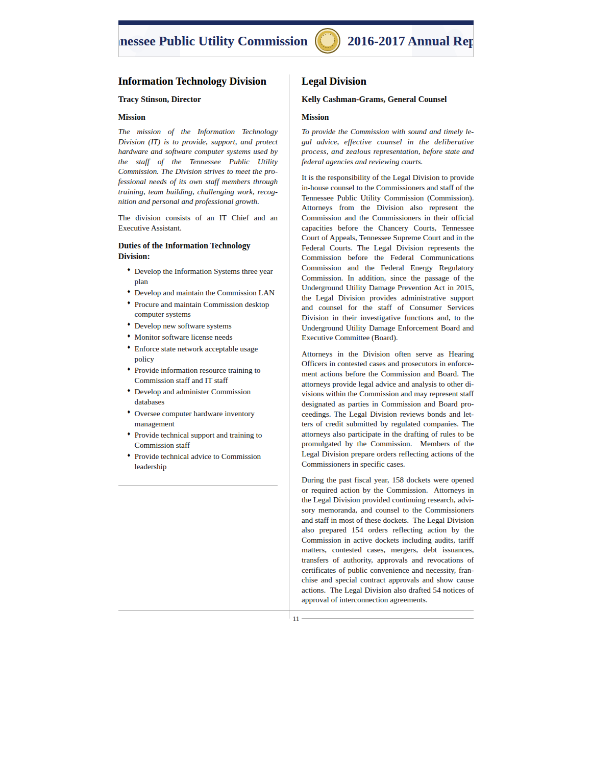Tennessee Public Utility Commission 2016-2017 Annual Report
Information Technology Division
Tracy Stinson, Director
Mission
The mission of the Information Technology Division (IT) is to provide, support, and protect hardware and software computer systems used by the staff of the Tennessee Public Utility Commission. The Division strives to meet the professional needs of its own staff members through training, team building, challenging work, recognition and personal and professional growth.
The division consists of an IT Chief and an Executive Assistant.
Duties of the Information Technology Division:
Develop the Information Systems three year plan
Develop and maintain the Commission LAN
Procure and maintain Commission desktop computer systems
Develop new software systems
Monitor software license needs
Enforce state network acceptable usage policy
Provide information resource training to Commission staff and IT staff
Develop and administer Commission databases
Oversee computer hardware inventory management
Provide technical support and training to Commission staff
Provide technical advice to Commission leadership
Legal Division
Kelly Cashman-Grams, General Counsel
Mission
To provide the Commission with sound and timely legal advice, effective counsel in the deliberative process, and zealous representation, before state and federal agencies and reviewing courts.
It is the responsibility of the Legal Division to provide in-house counsel to the Commissioners and staff of the Tennessee Public Utility Commission (Commission). Attorneys from the Division also represent the Commission and the Commissioners in their official capacities before the Chancery Courts, Tennessee Court of Appeals, Tennessee Supreme Court and in the Federal Courts. The Legal Division represents the Commission before the Federal Communications Commission and the Federal Energy Regulatory Commission. In addition, since the passage of the Underground Utility Damage Prevention Act in 2015, the Legal Division provides administrative support and counsel for the staff of Consumer Services Division in their investigative functions and, to the Underground Utility Damage Enforcement Board and Executive Committee (Board).
Attorneys in the Division often serve as Hearing Officers in contested cases and prosecutors in enforcement actions before the Commission and Board. The attorneys provide legal advice and analysis to other divisions within the Commission and may represent staff designated as parties in Commission and Board proceedings. The Legal Division reviews bonds and letters of credit submitted by regulated companies. The attorneys also participate in the drafting of rules to be promulgated by the Commission. Members of the Legal Division prepare orders reflecting actions of the Commissioners in specific cases.
During the past fiscal year, 158 dockets were opened or required action by the Commission. Attorneys in the Legal Division provided continuing research, advisory memoranda, and counsel to the Commissioners and staff in most of these dockets. The Legal Division also prepared 154 orders reflecting action by the Commission in active dockets including audits, tariff matters, contested cases, mergers, debt issuances, transfers of authority, approvals and revocations of certificates of public convenience and necessity, franchise and special contract approvals and show cause actions. The Legal Division also drafted 54 notices of approval of interconnection agreements.
11